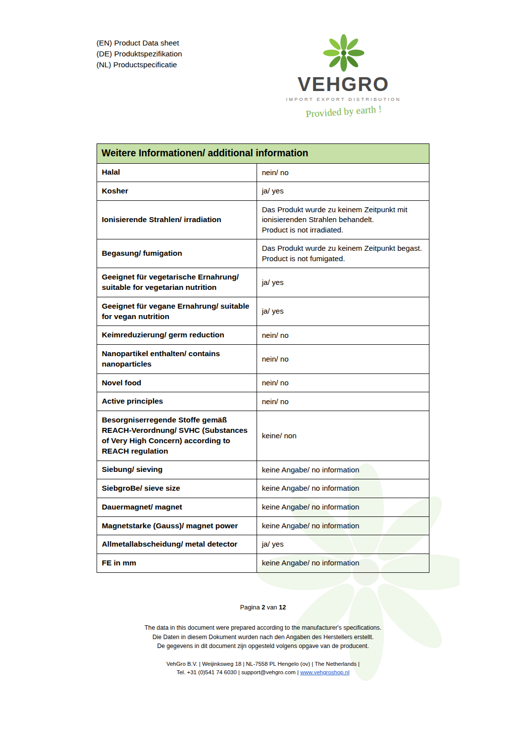(EN) Product Data sheet
(DE) Produktspezifikation
(NL) Productspecificatie
VEHGRO
IMPORT EXPORT DISTRIBUTION
Provided by earth !
Weitere Informationen/ additional information
| Halal | nein/ no |
| Kosher | ja/ yes |
| Ionisierende Strahlen/ irradiation | Das Produkt wurde zu keinem Zeitpunkt mit ionisierenden Strahlen behandelt. Product is not irradiated. |
| Begasung/ fumigation | Das Produkt wurde zu keinem Zeitpunkt begast. Product is not fumigated. |
| Geeignet für vegetarische Ernahrung/ suitable for vegetarian nutrition | ja/ yes |
| Geeignet für vegane Ernahrung/ suitable for vegan nutrition | ja/ yes |
| Keimreduzierung/ germ reduction | nein/ no |
| Nanopartikel enthalten/ contains nanoparticles | nein/ no |
| Novel food | nein/ no |
| Active principles | nein/ no |
| Besorgniserregende Stoffe gemäß REACH-Verordnung/ SVHC (Substances of Very High Concern) according to REACH regulation | keine/ non |
| Siebung/ sieving | keine Angabe/ no information |
| SiebgroBe/ sieve size | keine Angabe/ no information |
| Dauermagnet/ magnet | keine Angabe/ no information |
| Magnetstarke (Gauss)/ magnet power | keine Angabe/ no information |
| Allmetallabscheidung/ metal detector | ja/ yes |
| FE in mm | keine Angabe/ no information |
Pagina 2 van 12
The data in this document were prepared according to the manufacturer's specifications.
Die Daten in diesem Dokument wurden nach den Angaben des Herstellers erstellt.
De gegevens in dit document zijn opgesteld volgens opgave van de producent.
VehGro B.V. | Weijinksweg 18 | NL-7558 PL Hengelo (ov) | The Netherlands |
Tel. +31 (0)541 74 6030 | support@vehgro.com | www.vehgroshop.nl